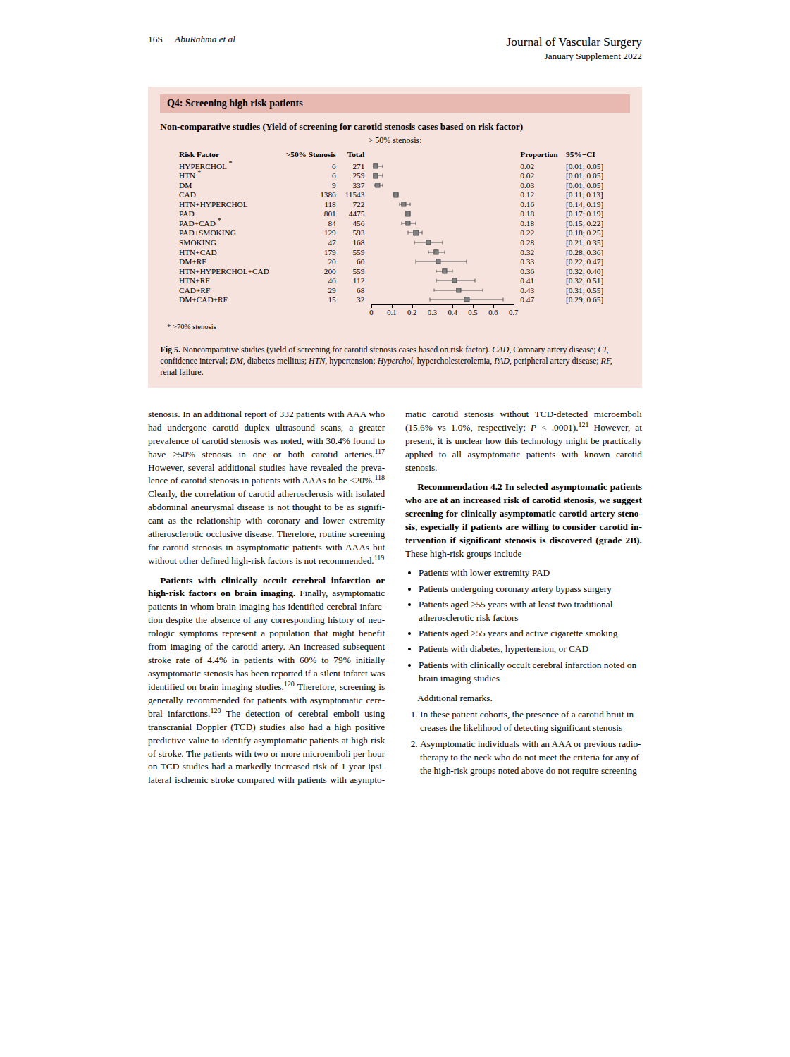16SAbuRahma et al
Journal of Vascular Surgery
January Supplement 2022
Q4: Screening high risk patients
Non-comparative studies (Yield of screening for carotid stenosis cases based on risk factor)
> 50% stenosis:
| Risk Factor | >50% Stenosis | Total | | Proportion | 95%−CI |
| --- | --- | --- | --- | --- | --- |
| HYPERCHOL * | 6 | 271 | | 0.02 | [0.01; 0.05] |
| HTN * | 6 | 259 | | 0.02 | [0.01; 0.05] |
| DM | 9 | 337 | | 0.03 | [0.01; 0.05] |
| CAD | 1386 | 11543 | | 0.12 | [0.11; 0.13] |
| HTN+HYPERCHOL | 118 | 722 | | 0.16 | [0.14; 0.19] |
| PAD | 801 | 4475 | | 0.18 | [0.17; 0.19] |
| PAD+CAD * | 84 | 456 | | 0.18 | [0.15; 0.22] |
| PAD+SMOKING | 129 | 593 | | 0.22 | [0.18; 0.25] |
| SMOKING | 47 | 168 | | 0.28 | [0.21; 0.35] |
| HTN+CAD | 179 | 559 | | 0.32 | [0.28; 0.36] |
| DM+RF | 20 | 60 | | 0.33 | [0.22; 0.47] |
| HTN+HYPERCHOL+CAD | 200 | 559 | | 0.36 | [0.32; 0.40] |
| HTN+RF | 46 | 112 | | 0.41 | [0.32; 0.51] |
| CAD+RF | 29 | 68 | | 0.43 | [0.31; 0.55] |
| DM+CAD+RF | 15 | 32 | | 0.47 | [0.29; 0.65] |
| | | | 0 0.1 0.2 0.3 0.4 0.5 0.6 0.7 | | |
* >70% stenosis
Fig 5. Noncomparative studies (yield of screening for carotid stenosis cases based on risk factor). CAD, Coronary artery disease; CI, confidence interval; DM, diabetes mellitus; HTN, hypertension; Hyperchol, hypercholesterolemia, PAD, peripheral artery disease; RF, renal failure.
stenosis. In an additional report of 332 patients with AAA who had undergone carotid duplex ultrasound scans, a greater prevalence of carotid stenosis was noted, with 30.4% found to have ≥50% stenosis in one or both carotid arteries.117 However, several additional studies have revealed the prevalence of carotid stenosis in patients with AAAs to be <20%.118 Clearly, the correlation of carotid atherosclerosis with isolated abdominal aneurysmal disease is not thought to be as significant as the relationship with coronary and lower extremity atherosclerotic occlusive disease. Therefore, routine screening for carotid stenosis in asymptomatic patients with AAAs but without other defined high-risk factors is not recommended.119
Patients with clinically occult cerebral infarction or high-risk factors on brain imaging. Finally, asymptomatic patients in whom brain imaging has identified cerebral infarction despite the absence of any corresponding history of neurologic symptoms represent a population that might benefit from imaging of the carotid artery. An increased subsequent stroke rate of 4.4% in patients with 60% to 79% initially asymptomatic stenosis has been reported if a silent infarct was identified on brain imaging studies.120 Therefore, screening is generally recommended for patients with asymptomatic cerebral infarctions.120 The detection of cerebral emboli using transcranial Doppler (TCD) studies also had a high positive predictive value to identify asymptomatic patients at high risk of stroke. The patients with two or more microemboli per hour on TCD studies had a markedly increased risk of 1-year ipsilateral ischemic stroke compared with patients with asymptomatic carotid stenosis without TCD-detected microemboli (15.6% vs 1.0%, respectively; P < .0001).121 However, at present, it is unclear how this technology might be practically applied to all asymptomatic patients with known carotid stenosis.
Recommendation 4.2 In selected asymptomatic patients who are at an increased risk of carotid stenosis, we suggest screening for clinically asymptomatic carotid artery stenosis, especially if patients are willing to consider carotid intervention if significant stenosis is discovered (grade 2B). These high-risk groups include
Patients with lower extremity PAD
Patients undergoing coronary artery bypass surgery
Patients aged ≥55 years with at least two traditional atherosclerotic risk factors
Patients aged ≥55 years and active cigarette smoking
Patients with diabetes, hypertension, or CAD
Patients with clinically occult cerebral infarction noted on brain imaging studies
Additional remarks.
In these patient cohorts, the presence of a carotid bruit increases the likelihood of detecting significant stenosis
Asymptomatic individuals with an AAA or previous radiotherapy to the neck who do not meet the criteria for any of the high-risk groups noted above do not require screening